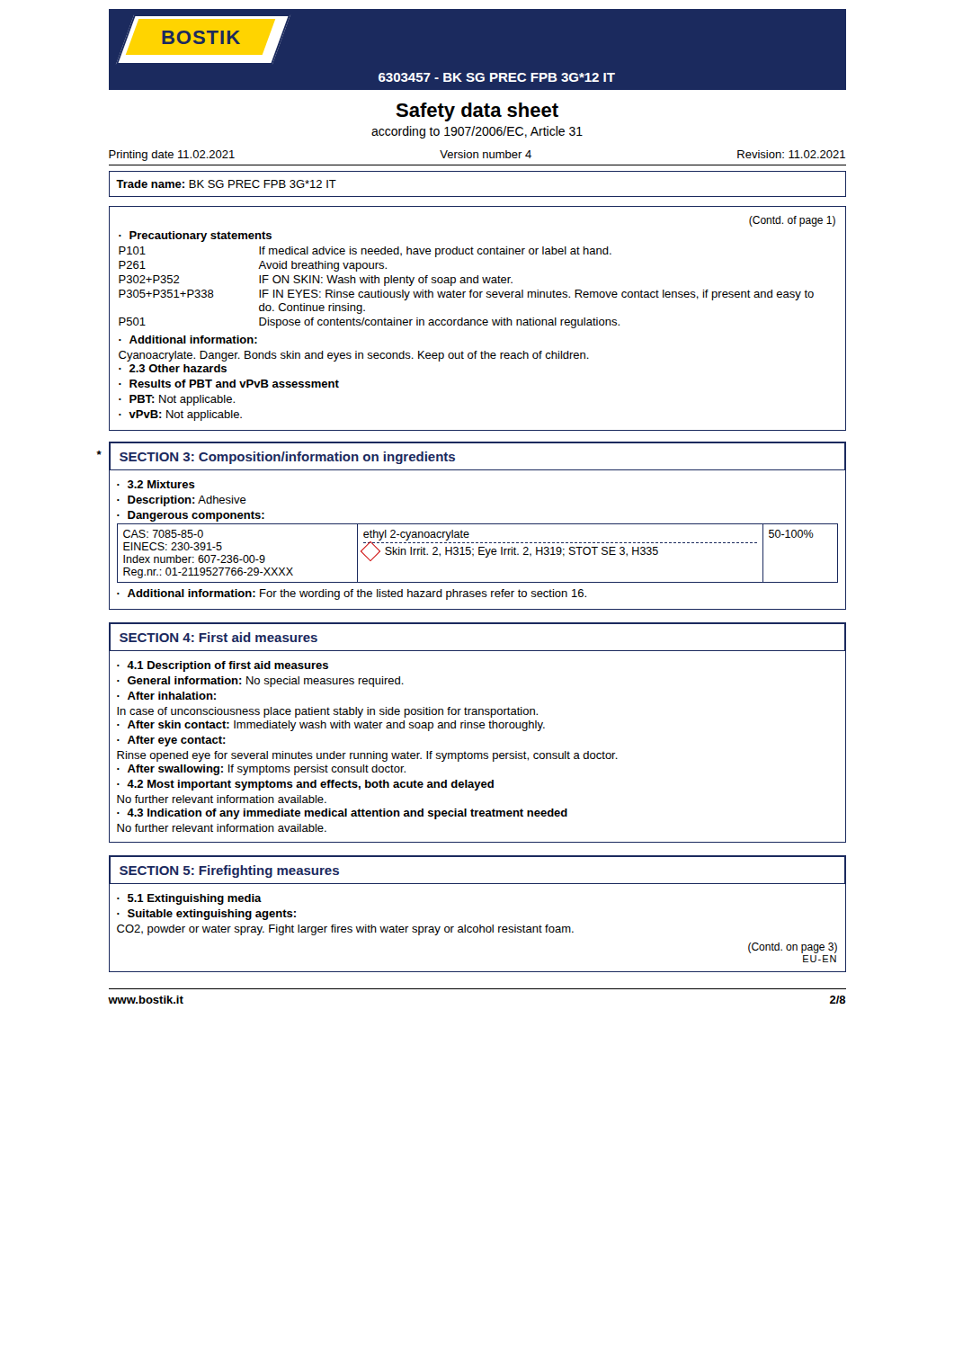BOSTIK
6303457 - BK SG PREC FPB 3G*12 IT
Safety data sheet
according to 1907/2006/EC, Article 31
Printing date 11.02.2021
Version number 4
Revision: 11.02.2021
Trade name: BK SG PREC FPB 3G*12 IT
(Contd. of page 1)
Precautionary statements
| P101 | If medical advice is needed, have product container or label at hand. |
| P261 | Avoid breathing vapours. |
| P302+P352 | IF ON SKIN: Wash with plenty of soap and water. |
| P305+P351+P338 | IF IN EYES: Rinse cautiously with water for several minutes. Remove contact lenses, if present and easy to do. Continue rinsing. |
| P501 | Dispose of contents/container in accordance with national regulations. |
Additional information:
Cyanoacrylate. Danger. Bonds skin and eyes in seconds. Keep out of the reach of children.
2.3 Other hazards
Results of PBT and vPvB assessment
PBT: Not applicable.
vPvB: Not applicable.
*
SECTION 3: Composition/information on ingredients
3.2 Mixtures
Description: Adhesive
Dangerous components:
| CAS: 7085-85-0 EINECS: 230-391-5 Index number: 607-236-00-9 Reg.nr.: 01-2119527766-29-XXXX | ethyl 2-cyanoacrylate Skin Irrit. 2, H315; Eye Irrit. 2, H319; STOT SE 3, H335 | 50-100% |
Additional information: For the wording of the listed hazard phrases refer to section 16.
SECTION 4: First aid measures
4.1 Description of first aid measures
General information: No special measures required.
After inhalation:
In case of unconsciousness place patient stably in side position for transportation.
After skin contact: Immediately wash with water and soap and rinse thoroughly.
After eye contact:
Rinse opened eye for several minutes under running water. If symptoms persist, consult a doctor.
After swallowing: If symptoms persist consult doctor.
4.2 Most important symptoms and effects, both acute and delayed
No further relevant information available.
4.3 Indication of any immediate medical attention and special treatment needed
No further relevant information available.
SECTION 5: Firefighting measures
5.1 Extinguishing media
Suitable extinguishing agents:
CO2, powder or water spray. Fight larger fires with water spray or alcohol resistant foam.
(Contd. on page 3)
EU-EN
www.bostik.it
2/8